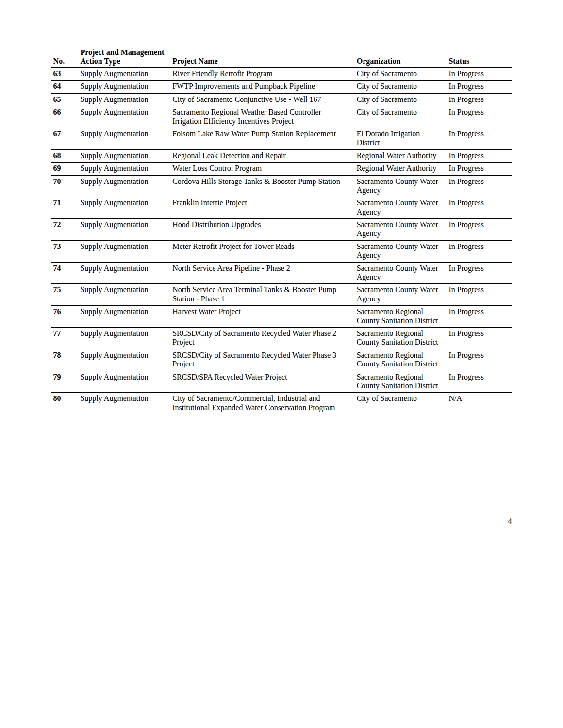| No. | Project and Management Action Type | Project Name | Organization | Status |
| --- | --- | --- | --- | --- |
| 63 | Supply Augmentation | River Friendly Retrofit Program | City of Sacramento | In Progress |
| 64 | Supply Augmentation | FWTP Improvements and Pumpback Pipeline | City of Sacramento | In Progress |
| 65 | Supply Augmentation | City of Sacramento Conjunctive Use - Well 167 | City of Sacramento | In Progress |
| 66 | Supply Augmentation | Sacramento Regional Weather Based Controller Irrigation Efficiency Incentives Project | City of Sacramento | In Progress |
| 67 | Supply Augmentation | Folsom Lake Raw Water Pump Station Replacement | El Dorado Irrigation District | In Progress |
| 68 | Supply Augmentation | Regional Leak Detection and Repair | Regional Water Authority | In Progress |
| 69 | Supply Augmentation | Water Loss Control Program | Regional Water Authority | In Progress |
| 70 | Supply Augmentation | Cordova Hills Storage Tanks & Booster Pump Station | Sacramento County Water Agency | In Progress |
| 71 | Supply Augmentation | Franklin Intertie Project | Sacramento County Water Agency | In Progress |
| 72 | Supply Augmentation | Hood Distribution Upgrades | Sacramento County Water Agency | In Progress |
| 73 | Supply Augmentation | Meter Retrofit Project for Tower Reads | Sacramento County Water Agency | In Progress |
| 74 | Supply Augmentation | North Service Area Pipeline - Phase 2 | Sacramento County Water Agency | In Progress |
| 75 | Supply Augmentation | North Service Area Terminal Tanks & Booster Pump Station - Phase 1 | Sacramento County Water Agency | In Progress |
| 76 | Supply Augmentation | Harvest Water Project | Sacramento Regional County Sanitation District | In Progress |
| 77 | Supply Augmentation | SRCSD/City of Sacramento Recycled Water Phase 2 Project | Sacramento Regional County Sanitation District | In Progress |
| 78 | Supply Augmentation | SRCSD/City of Sacramento Recycled Water Phase 3 Project | Sacramento Regional County Sanitation District | In Progress |
| 79 | Supply Augmentation | SRCSD/SPA Recycled Water Project | Sacramento Regional County Sanitation District | In Progress |
| 80 | Supply Augmentation | City of Sacramento/Commercial, Industrial and Institutional Expanded Water Conservation Program | City of Sacramento | N/A |
4